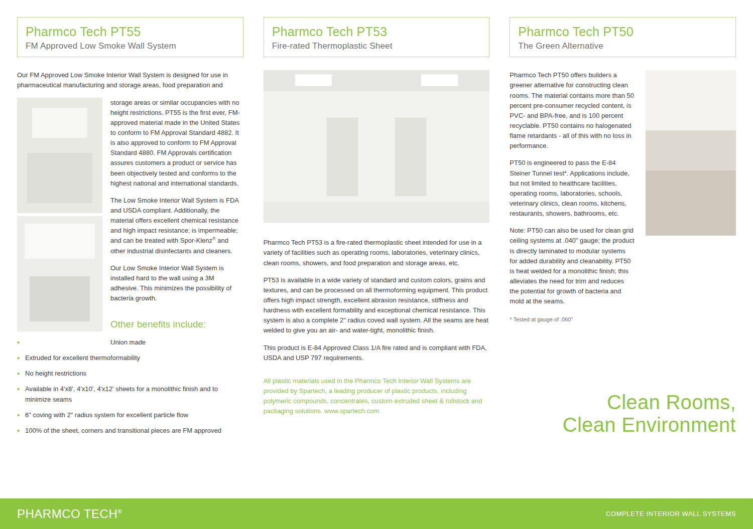Pharmco Tech PT55 FM Approved Low Smoke Wall System
Our FM Approved Low Smoke Interior Wall System is designed for use in pharmaceutical manufacturing and storage areas, food preparation and
storage areas or similar occupancies with no height restrictions. PT55 is the first ever, FM-approved material made in the United States to conform to FM Approval Standard 4882. It is also approved to conform to FM Approval Standard 4880. FM Approvals certification assures customers a product or service has been objectively tested and conforms to the highest national and international standards.
The Low Smoke Interior Wall System is FDA and USDA compliant. Additionally, the material offers excellent chemical resistance and high impact resistance; is impermeable; and can be treated with Spor-Klenz® and other industrial disinfectants and cleaners.
Our Low Smoke Interior Wall System is installed hard to the wall using a 3M adhesive. This minimizes the possibility of bacteria growth.
Other benefits include:
Union made
Extruded for excellent thermoformability
No height restrictions
Available in 4'x8', 4'x10', 4'x12' sheets for a monolithic finish and to minimize seams
6" coving with 2" radius system for excellent particle flow
100% of the sheet, corners and transitional pieces are FM approved
Pharmco Tech PT53 Fire-rated Thermoplastic Sheet
Pharmco Tech PT53 is a fire-rated thermoplastic sheet intended for use in a variety of facilities such as operating rooms, laboratories, veterinary clinics, clean rooms, showers, and food preparation and storage areas, etc.
PT53 is available in a wide variety of standard and custom colors, grains and textures, and can be processed on all thermoforming equipment. This product offers high impact strength, excellent abrasion resistance, stiffness and hardness with excellent formability and exceptional chemical resistance. This system is also a complete 2" radius coved wall system. All the seams are heat welded to give you an air- and water-tight, monolithic finish.
This product is E-84 Approved Class 1/A fire rated and is compliant with FDA, USDA and USP 797 requirements.
All plastic materials used in the Pharmco Tech Interior Wall Systems are provided by Spartech, a leading producer of plastic products, including polymeric compounds, concentrates, custom extruded sheet & rollstock and packaging solutions. www.spartech.com
Pharmco Tech PT50 The Green Alternative
Pharmco Tech PT50 offers builders a greener alternative for constructing clean rooms. The material contains more than 50 percent pre-consumer recycled content, is PVC- and BPA-free, and is 100 percent recyclable. PT50 contains no halogenated flame retardants - all of this with no loss in performance.
PT50 is engineered to pass the E-84 Steiner Tunnel test*. Applications include, but not limited to healthcare facilities, operating rooms, laboratories, schools, veterinary clinics, clean rooms, kitchens, restaurants, showers, bathrooms, etc.
Note: PT50 can also be used for clean grid ceiling systems at .040" gauge; the product is directly laminated to modular systems for added durability and cleanability. PT50 is heat welded for a monolithic finish; this alleviates the need for trim and reduces the potential for growth of bacteria and mold at the seams.
* Tested at gauge of .060"
Clean Rooms, Clean Environment
PHARMCO TECH®
COMPLETE INTERIOR WALL SYSTEMS